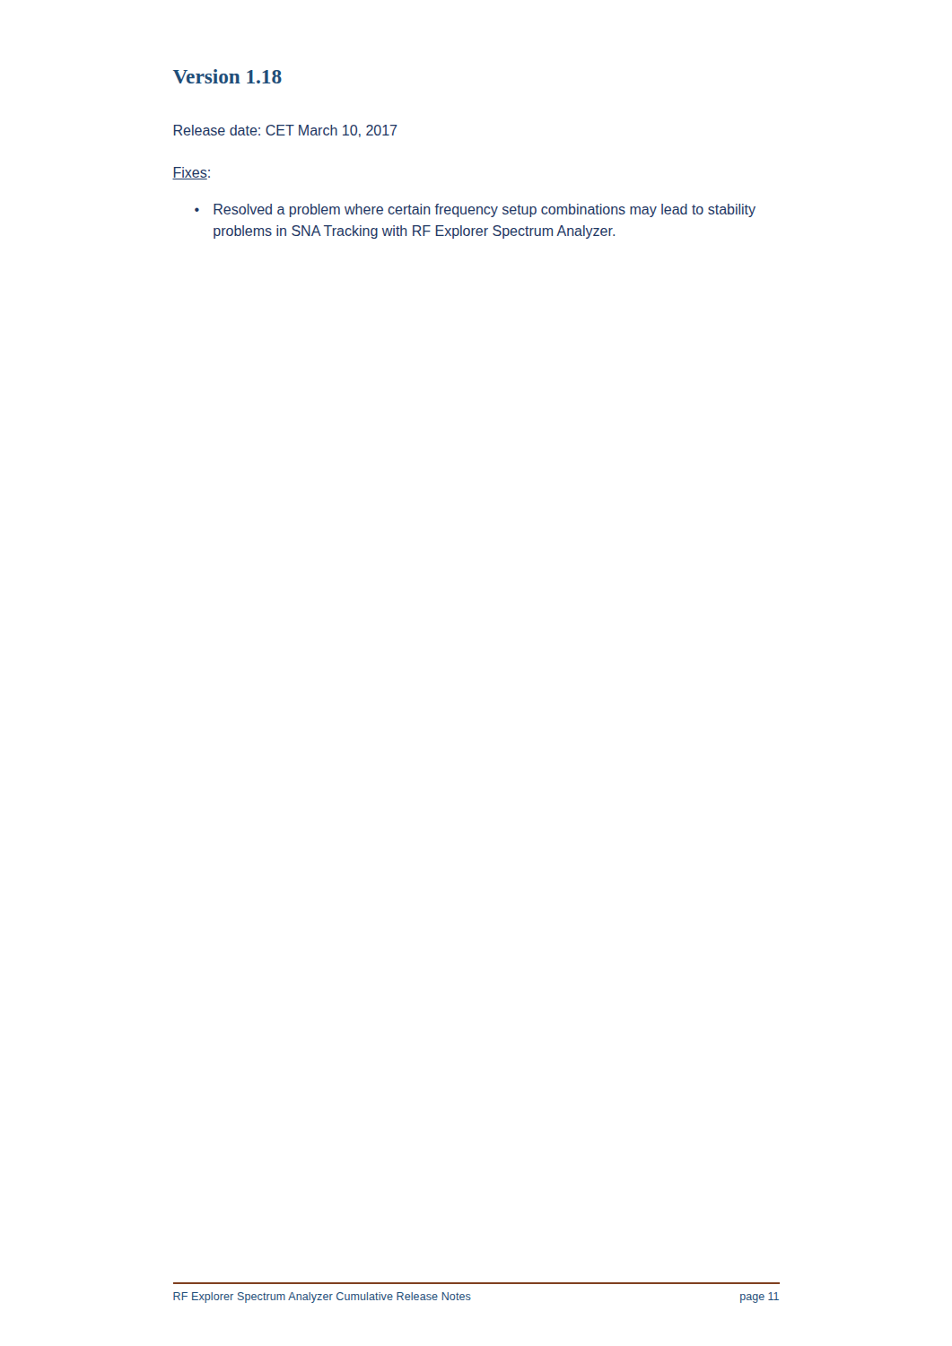Version 1.18
Release date: CET March 10, 2017
Fixes:
Resolved a problem where certain frequency setup combinations may lead to stability problems in SNA Tracking with RF Explorer Spectrum Analyzer.
RF Explorer Spectrum Analyzer Cumulative Release Notes page 11